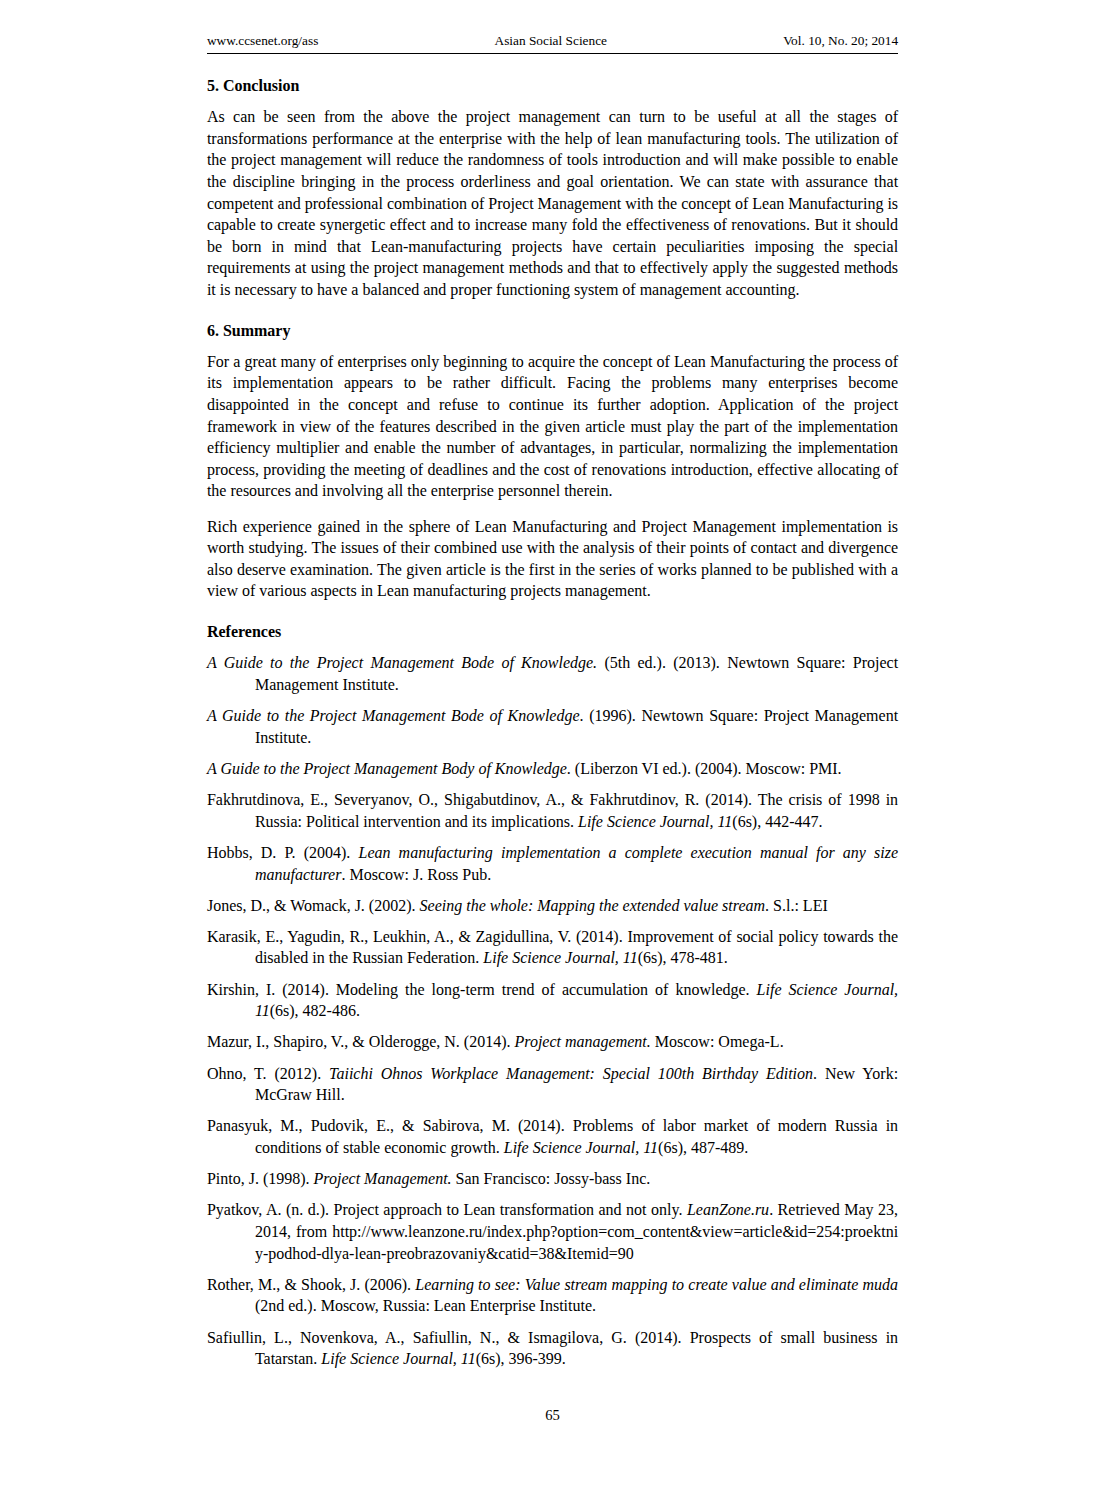www.ccsenet.org/ass Asian Social Science Vol. 10, No. 20; 2014
5. Conclusion
As can be seen from the above the project management can turn to be useful at all the stages of transformations performance at the enterprise with the help of lean manufacturing tools. The utilization of the project management will reduce the randomness of tools introduction and will make possible to enable the discipline bringing in the process orderliness and goal orientation. We can state with assurance that competent and professional combination of Project Management with the concept of Lean Manufacturing is capable to create synergetic effect and to increase many fold the effectiveness of renovations. But it should be born in mind that Lean-manufacturing projects have certain peculiarities imposing the special requirements at using the project management methods and that to effectively apply the suggested methods it is necessary to have a balanced and proper functioning system of management accounting.
6. Summary
For a great many of enterprises only beginning to acquire the concept of Lean Manufacturing the process of its implementation appears to be rather difficult. Facing the problems many enterprises become disappointed in the concept and refuse to continue its further adoption. Application of the project framework in view of the features described in the given article must play the part of the implementation efficiency multiplier and enable the number of advantages, in particular, normalizing the implementation process, providing the meeting of deadlines and the cost of renovations introduction, effective allocating of the resources and involving all the enterprise personnel therein.
Rich experience gained in the sphere of Lean Manufacturing and Project Management implementation is worth studying. The issues of their combined use with the analysis of their points of contact and divergence also deserve examination. The given article is the first in the series of works planned to be published with a view of various aspects in Lean manufacturing projects management.
References
A Guide to the Project Management Bode of Knowledge. (5th ed.). (2013). Newtown Square: Project Management Institute.
A Guide to the Project Management Bode of Knowledge. (1996). Newtown Square: Project Management Institute.
A Guide to the Project Management Body of Knowledge. (Liberzon VI ed.). (2004). Moscow: PMI.
Fakhrutdinova, E., Severyanov, O., Shigabutdinov, A., & Fakhrutdinov, R. (2014). The crisis of 1998 in Russia: Political intervention and its implications. Life Science Journal, 11(6s), 442-447.
Hobbs, D. P. (2004). Lean manufacturing implementation a complete execution manual for any size manufacturer. Moscow: J. Ross Pub.
Jones, D., & Womack, J. (2002). Seeing the whole: Mapping the extended value stream. S.l.: LEI
Karasik, E., Yagudin, R., Leukhin, A., & Zagidullina, V. (2014). Improvement of social policy towards the disabled in the Russian Federation. Life Science Journal, 11(6s), 478-481.
Kirshin, I. (2014). Modeling the long-term trend of accumulation of knowledge. Life Science Journal, 11(6s), 482-486.
Mazur, I., Shapiro, V., & Olderogge, N. (2014). Project management. Moscow: Omega-L.
Ohno, T. (2012). Taiichi Ohnos Workplace Management: Special 100th Birthday Edition. New York: McGraw Hill.
Panasyuk, M., Pudovik, E., & Sabirova, M. (2014). Problems of labor market of modern Russia in conditions of stable economic growth. Life Science Journal, 11(6s), 487-489.
Pinto, J. (1998). Project Management. San Francisco: Jossy-bass Inc.
Pyatkov, A. (n. d.). Project approach to Lean transformation and not only. LeanZone.ru. Retrieved May 23, 2014, from http://www.leanzone.ru/index.php?option=com_content&view=article&id=254:proektniy-podhod-dlya-lean-preobrazovaniy&catid=38&Itemid=90
Rother, M., & Shook, J. (2006). Learning to see: Value stream mapping to create value and eliminate muda (2nd ed.). Moscow, Russia: Lean Enterprise Institute.
Safiullin, L., Novenkova, A., Safiullin, N., & Ismagilova, G. (2014). Prospects of small business in Tatarstan. Life Science Journal, 11(6s), 396-399.
65